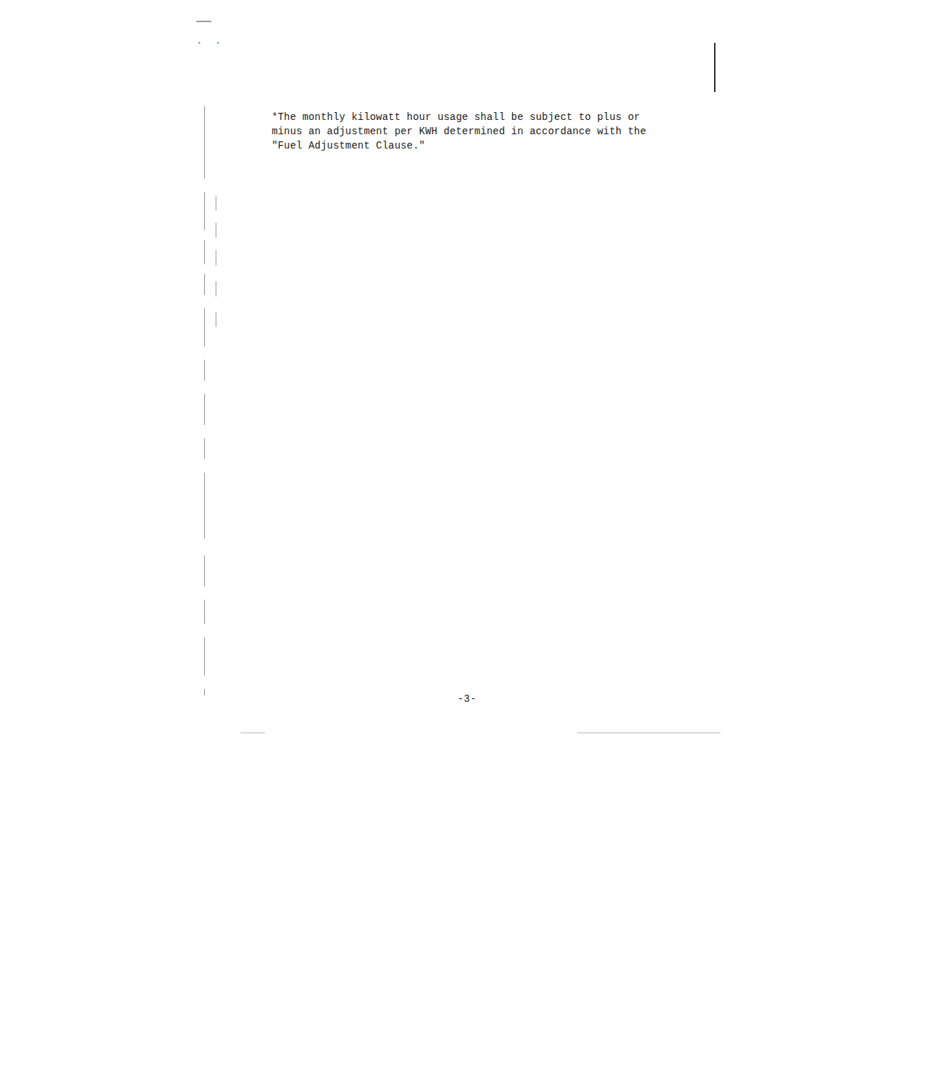..
*The monthly kilowatt hour usage shall be subject to plus or minus an adjustment per KWH determined in accordance with the "Fuel Adjustment Clause."
-3-